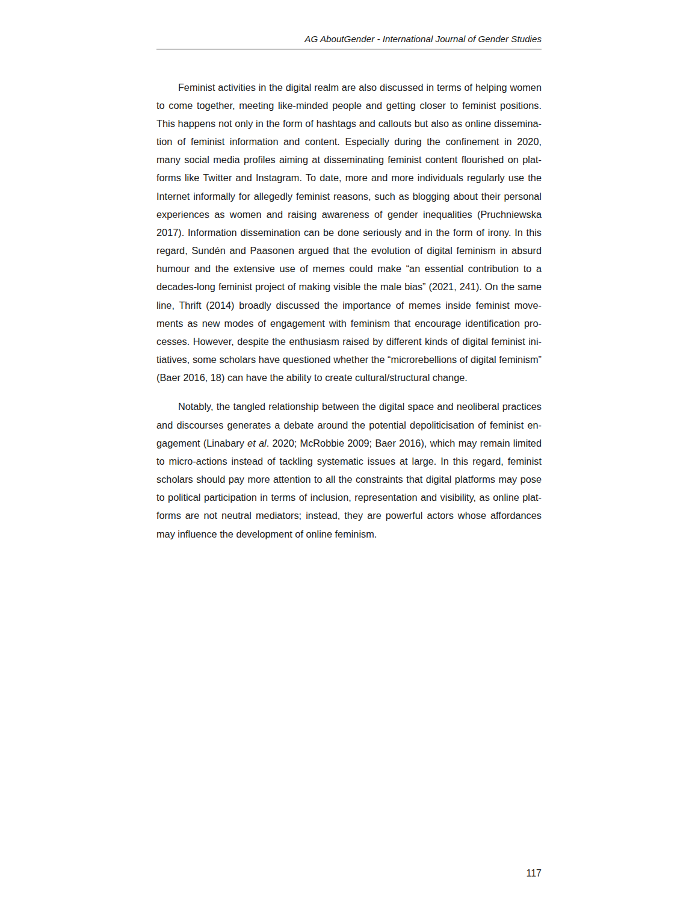AG AboutGender - International Journal of Gender Studies
Feminist activities in the digital realm are also discussed in terms of helping women to come together, meeting like-minded people and getting closer to feminist positions. This happens not only in the form of hashtags and callouts but also as online dissemination of feminist information and content. Especially during the confinement in 2020, many social media profiles aiming at disseminating feminist content flourished on platforms like Twitter and Instagram. To date, more and more individuals regularly use the Internet informally for allegedly feminist reasons, such as blogging about their personal experiences as women and raising awareness of gender inequalities (Pruchniewska 2017). Information dissemination can be done seriously and in the form of irony. In this regard, Sundén and Paasonen argued that the evolution of digital feminism in absurd humour and the extensive use of memes could make “an essential contribution to a decades-long feminist project of making visible the male bias” (2021, 241). On the same line, Thrift (2014) broadly discussed the importance of memes inside feminist movements as new modes of engagement with feminism that encourage identification processes. However, despite the enthusiasm raised by different kinds of digital feminist initiatives, some scholars have questioned whether the “microrebellions of digital feminism” (Baer 2016, 18) can have the ability to create cultural/structural change.
Notably, the tangled relationship between the digital space and neoliberal practices and discourses generates a debate around the potential depoliticisation of feminist engagement (Linabary et al. 2020; McRobbie 2009; Baer 2016), which may remain limited to micro-actions instead of tackling systematic issues at large. In this regard, feminist scholars should pay more attention to all the constraints that digital platforms may pose to political participation in terms of inclusion, representation and visibility, as online platforms are not neutral mediators; instead, they are powerful actors whose affordances may influence the development of online feminism.
117